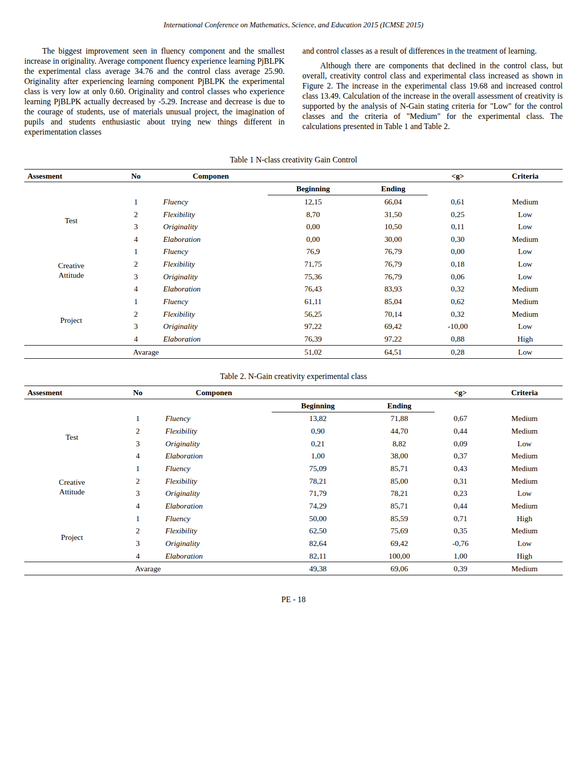International Conference on Mathematics, Science, and Education 2015 (ICMSE 2015)
The biggest improvement seen in fluency component and the smallest increase in originality. Average component fluency experience learning PjBLPK the experimental class average 34.76 and the control class average 25.90. Originality after experiencing learning component PjBLPK the experimental class is very low at only 0.60. Originality and control classes who experience learning PjBLPK actually decreased by -5.29. Increase and decrease is due to the courage of students, use of materials unusual project, the imagination of pupils and students enthusiastic about trying new things different in experimentation classes
and control classes as a result of differences in the treatment of learning.
Although there are components that declined in the control class, but overall, creativity control class and experimental class increased as shown in Figure 2. The increase in the experimental class 19.68 and increased control class 13.49. Calculation of the increase in the overall assessment of creativity is supported by the analysis of N-Gain stating criteria for "Low" for the control classes and the criteria of "Medium" for the experimental class. The calculations presented in Table 1 and Table 2.
Table 1 N-class creativity Gain Control
| Assesment | No | Componen | | <g> | Criteria |
| --- | --- | --- | --- | --- | --- |
| | Beginning | Ending | |
| Test | 1 | Fluency | 12,15 | 66,04 | 0,61 | Medium |
| 2 | Flexibility | 8,70 | 31,50 | 0,25 | Low |
| 3 | Originality | 0,00 | 10,50 | 0,11 | Low |
| 4 | Elaboration | 0,00 | 30,00 | 0,30 | Medium |
| Creative Attitude | 1 | Fluency | 76,9 | 76,79 | 0,00 | Low |
| 2 | Flexibility | 71,75 | 76,79 | 0,18 | Low |
| 3 | Originality | 75,36 | 76,79 | 0,06 | Low |
| 4 | Elaboration | 76,43 | 83,93 | 0,32 | Medium |
| Project | 1 | Fluency | 61,11 | 85,04 | 0,62 | Medium |
| 2 | Flexibility | 56,25 | 70,14 | 0,32 | Medium |
| 3 | Originality | 97,22 | 69,42 | -10,00 | Low |
| 4 | Elaboration | 76,39 | 97,22 | 0,88 | High |
| Avarage | 51,02 | 64,51 | 0,28 | Low |
Table 2. N-Gain creativity experimental class
| Assesment | No | Componen | | <g> | Criteria |
| --- | --- | --- | --- | --- | --- |
| | Beginning | Ending | |
| Test | 1 | Fluency | 13,82 | 71,88 | 0,67 | Medium |
| 2 | Flexibility | 0,90 | 44,70 | 0,44 | Medium |
| 3 | Originality | 0,21 | 8,82 | 0,09 | Low |
| 4 | Elaboration | 1,00 | 38,00 | 0,37 | Medium |
| Creative Attitude | 1 | Fluency | 75,09 | 85,71 | 0,43 | Medium |
| 2 | Flexibility | 78,21 | 85,00 | 0,31 | Medium |
| 3 | Originality | 71,79 | 78,21 | 0,23 | Low |
| 4 | Elaboration | 74,29 | 85,71 | 0,44 | Medium |
| Project | 1 | Fluency | 50,00 | 85,59 | 0,71 | High |
| 2 | Flexibility | 62,50 | 75,69 | 0,35 | Medium |
| 3 | Originality | 82,64 | 69,42 | -0,76 | Low |
| 4 | Elaboration | 82,11 | 100,00 | 1,00 | High |
| Avarage | 49,38 | 69,06 | 0,39 | Medium |
PE - 18